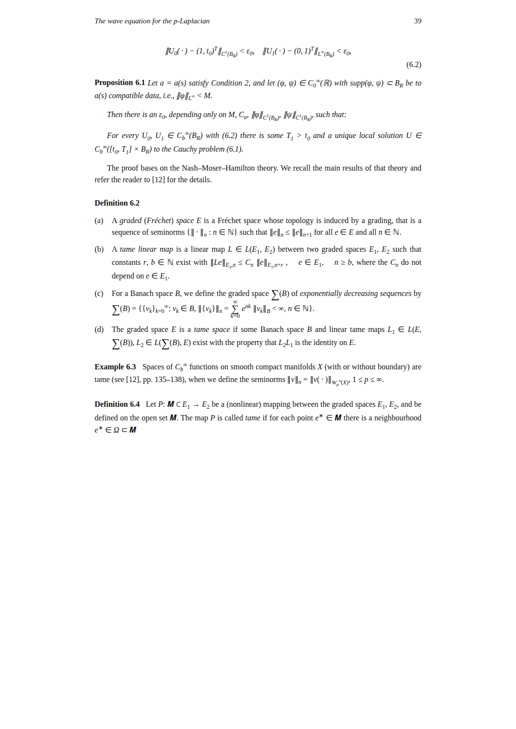The wave equation for the p-Laplacian 39
∥U0( · ) − (1, t0)T∥C1(BR) < ε0, ∥U1( · ) − (0, 1)T∥L∞(BR) < ε0, (6.2)
Proposition 6.1 Let a = a(s) satisfy Condition 2, and let (φ, ψ) ∈ C0∞(ℝ) with supp(φ, ψ) ⊂ BR be to a(s) compatible data, i.e., ∥φ∥L∞ < M.
Then there is an ε0, depending only on M, Ca, ∥φ∥C1(BR), ∥ψ∥C1(BR), such that:
For every U0, U1 ∈ Cb∞(BR) with (6.2) there is some T1 > t0 and a unique local solution U ∈ Cb∞([t0, T1] × BR) to the Cauchy problem (6.1).
The proof bases on the Nash–Moser–Hamilton theory. We recall the main results of that theory and refer the reader to [12] for the details.
Definition 6.2
(a) A graded (Fréchet) space E is a Fréchet space whose topology is induced by a grading, that is a sequence of seminorms {∥ · ∥n : n ∈ ℕ} such that ∥e∥n ≤ ∥e∥n+1 for all e ∈ E and all n ∈ ℕ.
(b) A tame linear map is a linear map L ∈ L(E1, E2) between two graded spaces E1, E2 such that constants r, b ∈ ℕ exist with ∥Le∥E2,n ≤ Cn ∥e∥E1,n+r , e ∈ E1, n ≥ b, where the Cn do not depend on e ∈ E1.
(c) For a Banach space B, we define the graded space ∑(B) of exponentially decreasing sequences by ∑(B) = {{vk}k=0∞: vk ∈ B, ∥{vk}∥n = ∞∑k=0 enk ∥vk∥B < ∞, n ∈ ℕ}.
(d) The graded space E is a tame space if some Banach space B and linear tame maps L1 ∈ L(E, ∑(B)), L2 ∈ L(∑(B), E) exist with the property that L2 L1 is the identity on E.
Example 6.3 Spaces of Cb∞ functions on smooth compact manifolds X (with or without boundary) are tame (see [12], pp. 135–138), when we define the seminorms ∥v∥n = ∥v( · )∥Wpn(X), 1 ≤ p ≤ ∞.
Definition 6.4 Let P: 𝑴 ⊂ E1 → E2 be a (nonlinear) mapping between the graded spaces E1, E2, and be defined on the open set 𝑴. The map P is called tame if for each point e∗ ∈ 𝑴 there is a neighbourhood e∗ ∈ Ω ⊂ 𝑴